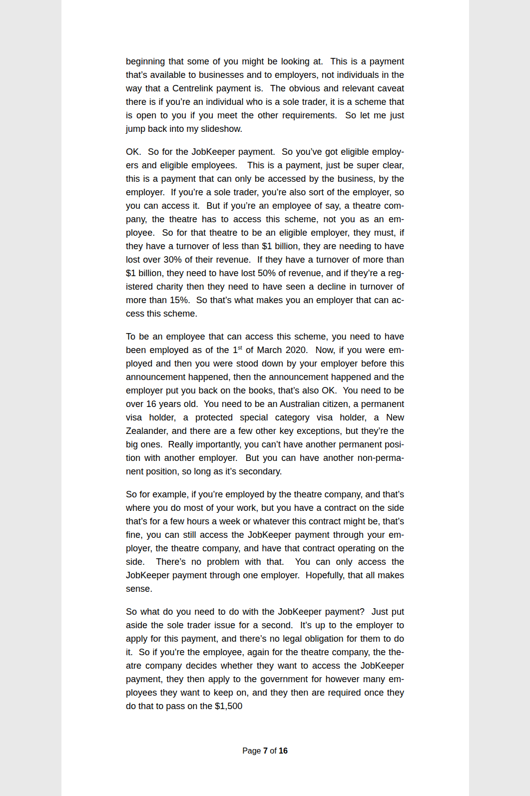beginning that some of you might be looking at. This is a payment that’s available to businesses and to employers, not individuals in the way that a Centrelink payment is. The obvious and relevant caveat there is if you’re an individual who is a sole trader, it is a scheme that is open to you if you meet the other requirements. So let me just jump back into my slideshow.
OK. So for the JobKeeper payment. So you’ve got eligible employers and eligible employees. This is a payment, just be super clear, this is a payment that can only be accessed by the business, by the employer. If you’re a sole trader, you’re also sort of the employer, so you can access it. But if you’re an employee of say, a theatre company, the theatre has to access this scheme, not you as an employee. So for that theatre to be an eligible employer, they must, if they have a turnover of less than $1 billion, they are needing to have lost over 30% of their revenue. If they have a turnover of more than $1 billion, they need to have lost 50% of revenue, and if they’re a registered charity then they need to have seen a decline in turnover of more than 15%. So that’s what makes you an employer that can access this scheme.
To be an employee that can access this scheme, you need to have been employed as of the 1st of March 2020. Now, if you were employed and then you were stood down by your employer before this announcement happened, then the announcement happened and the employer put you back on the books, that’s also OK. You need to be over 16 years old. You need to be an Australian citizen, a permanent visa holder, a protected special category visa holder, a New Zealander, and there are a few other key exceptions, but they’re the big ones. Really importantly, you can’t have another permanent position with another employer. But you can have another non-permanent position, so long as it’s secondary.
So for example, if you’re employed by the theatre company, and that’s where you do most of your work, but you have a contract on the side that’s for a few hours a week or whatever this contract might be, that’s fine, you can still access the JobKeeper payment through your employer, the theatre company, and have that contract operating on the side. There’s no problem with that. You can only access the JobKeeper payment through one employer. Hopefully, that all makes sense.
So what do you need to do with the JobKeeper payment? Just put aside the sole trader issue for a second. It’s up to the employer to apply for this payment, and there’s no legal obligation for them to do it. So if you’re the employee, again for the theatre company, the theatre company decides whether they want to access the JobKeeper payment, they then apply to the government for however many employees they want to keep on, and they then are required once they do that to pass on the $1,500
Page 7 of 16